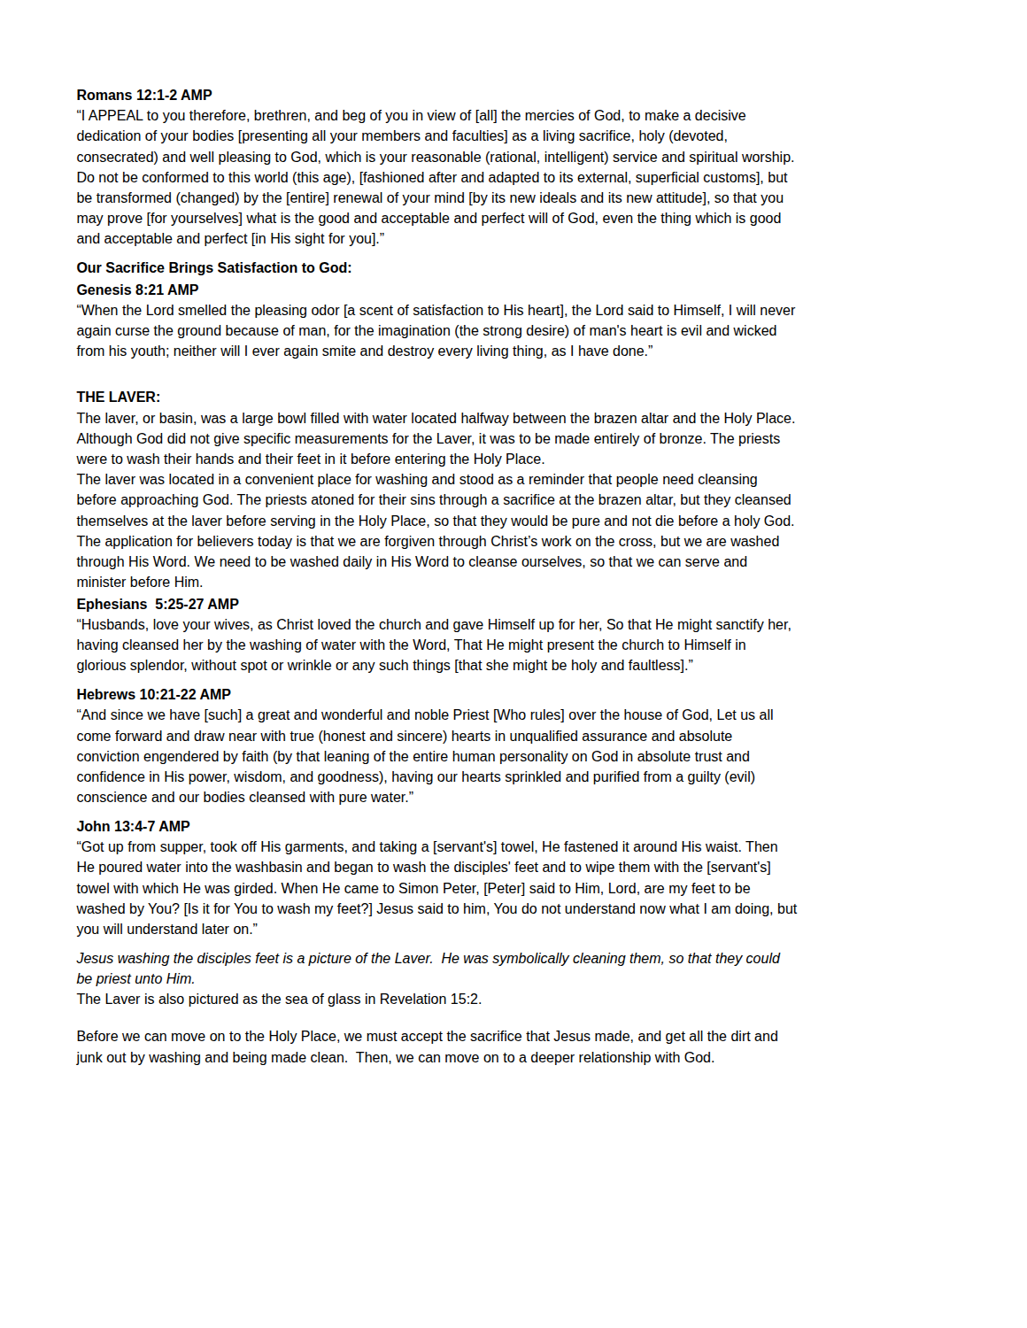Romans 12:1-2 AMP
“I APPEAL to you therefore, brethren, and beg of you in view of [all] the mercies of God, to make a decisive dedication of your bodies [presenting all your members and faculties] as a living sacrifice, holy (devoted, consecrated) and well pleasing to God, which is your reasonable (rational, intelligent) service and spiritual worship. Do not be conformed to this world (this age), [fashioned after and adapted to its external, superficial customs], but be transformed (changed) by the [entire] renewal of your mind [by its new ideals and its new attitude], so that you may prove [for yourselves] what is the good and acceptable and perfect will of God, even the thing which is good and acceptable and perfect [in His sight for you].”
Our Sacrifice Brings Satisfaction to God:
Genesis 8:21 AMP
“When the Lord smelled the pleasing odor [a scent of satisfaction to His heart], the Lord said to Himself, I will never again curse the ground because of man, for the imagination (the strong desire) of man's heart is evil and wicked from his youth; neither will I ever again smite and destroy every living thing, as I have done.”
THE LAVER:
The laver, or basin, was a large bowl filled with water located halfway between the brazen altar and the Holy Place. Although God did not give specific measurements for the Laver, it was to be made entirely of bronze. The priests were to wash their hands and their feet in it before entering the Holy Place.
The laver was located in a convenient place for washing and stood as a reminder that people need cleansing before approaching God. The priests atoned for their sins through a sacrifice at the brazen altar, but they cleansed themselves at the laver before serving in the Holy Place, so that they would be pure and not die before a holy God.
The application for believers today is that we are forgiven through Christ’s work on the cross, but we are washed through His Word. We need to be washed daily in His Word to cleanse ourselves, so that we can serve and minister before Him.
Ephesians 5:25-27 AMP
“Husbands, love your wives, as Christ loved the church and gave Himself up for her, So that He might sanctify her, having cleansed her by the washing of water with the Word, That He might present the church to Himself in glorious splendor, without spot or wrinkle or any such things [that she might be holy and faultless].”
Hebrews 10:21-22 AMP
“And since we have [such] a great and wonderful and noble Priest [Who rules] over the house of God, Let us all come forward and draw near with true (honest and sincere) hearts in unqualified assurance and absolute conviction engendered by faith (by that leaning of the entire human personality on God in absolute trust and confidence in His power, wisdom, and goodness), having our hearts sprinkled and purified from a guilty (evil) conscience and our bodies cleansed with pure water.”
John 13:4-7 AMP
“Got up from supper, took off His garments, and taking a [servant's] towel, He fastened it around His waist. Then He poured water into the washbasin and began to wash the disciples' feet and to wipe them with the [servant's] towel with which He was girded. When He came to Simon Peter, [Peter] said to Him, Lord, are my feet to be washed by You? [Is it for You to wash my feet?] Jesus said to him, You do not understand now what I am doing, but you will understand later on.”
Jesus washing the disciples feet is a picture of the Laver. He was symbolically cleaning them, so that they could be priest unto Him.
The Laver is also pictured as the sea of glass in Revelation 15:2.
Before we can move on to the Holy Place, we must accept the sacrifice that Jesus made, and get all the dirt and junk out by washing and being made clean. Then, we can move on to a deeper relationship with God.